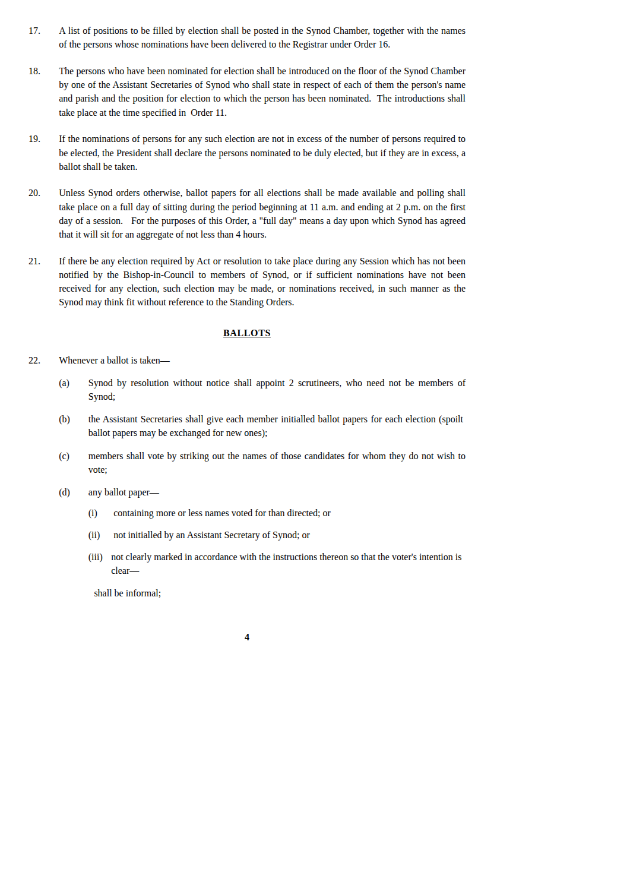17. A list of positions to be filled by election shall be posted in the Synod Chamber, together with the names of the persons whose nominations have been delivered to the Registrar under Order 16.
18. The persons who have been nominated for election shall be introduced on the floor of the Synod Chamber by one of the Assistant Secretaries of Synod who shall state in respect of each of them the person's name and parish and the position for election to which the person has been nominated. The introductions shall take place at the time specified in Order 11.
19. If the nominations of persons for any such election are not in excess of the number of persons required to be elected, the President shall declare the persons nominated to be duly elected, but if they are in excess, a ballot shall be taken.
20. Unless Synod orders otherwise, ballot papers for all elections shall be made available and polling shall take place on a full day of sitting during the period beginning at 11 a.m. and ending at 2 p.m. on the first day of a session. For the purposes of this Order, a "full day" means a day upon which Synod has agreed that it will sit for an aggregate of not less than 4 hours.
21. If there be any election required by Act or resolution to take place during any Session which has not been notified by the Bishop-in-Council to members of Synod, or if sufficient nominations have not been received for any election, such election may be made, or nominations received, in such manner as the Synod may think fit without reference to the Standing Orders.
BALLOTS
22. Whenever a ballot is taken—
(a) Synod by resolution without notice shall appoint 2 scrutineers, who need not be members of Synod;
(b) the Assistant Secretaries shall give each member initialled ballot papers for each election (spoilt ballot papers may be exchanged for new ones);
(c) members shall vote by striking out the names of those candidates for whom they do not wish to vote;
(d) any ballot paper—
(i) containing more or less names voted for than directed; or
(ii) not initialled by an Assistant Secretary of Synod; or
(iii) not clearly marked in accordance with the instructions thereon so that the voter's intention is clear—
shall be informal;
4